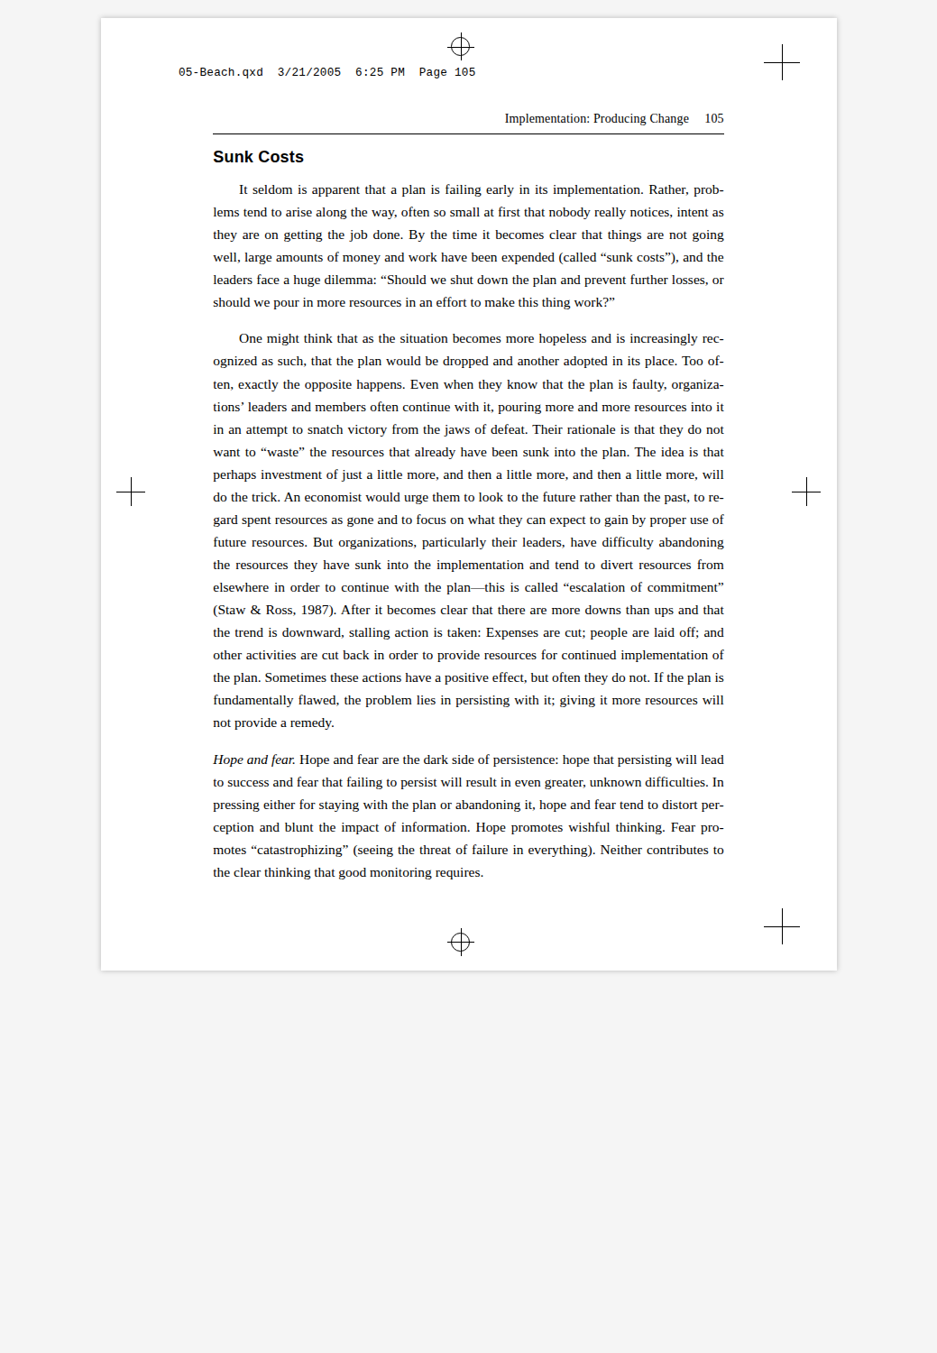05-Beach.qxd 3/21/2005 6:25 PM Page 105
Implementation: Producing Change105
Sunk Costs
It seldom is apparent that a plan is failing early in its implementation. Rather, problems tend to arise along the way, often so small at first that nobody really notices, intent as they are on getting the job done. By the time it becomes clear that things are not going well, large amounts of money and work have been expended (called “sunk costs”), and the leaders face a huge dilemma: “Should we shut down the plan and prevent further losses, or should we pour in more resources in an effort to make this thing work?”
One might think that as the situation becomes more hopeless and is increasingly recognized as such, that the plan would be dropped and another adopted in its place. Too often, exactly the opposite happens. Even when they know that the plan is faulty, organizations’ leaders and members often continue with it, pouring more and more resources into it in an attempt to snatch victory from the jaws of defeat. Their rationale is that they do not want to “waste” the resources that already have been sunk into the plan. The idea is that perhaps investment of just a little more, and then a little more, and then a little more, will do the trick. An economist would urge them to look to the future rather than the past, to regard spent resources as gone and to focus on what they can expect to gain by proper use of future resources. But organizations, particularly their leaders, have difficulty abandoning the resources they have sunk into the implementation and tend to divert resources from elsewhere in order to continue with the plan—this is called “escalation of commitment” (Staw & Ross, 1987). After it becomes clear that there are more downs than ups and that the trend is downward, stalling action is taken: Expenses are cut; people are laid off; and other activities are cut back in order to provide resources for continued implementation of the plan. Sometimes these actions have a positive effect, but often they do not. If the plan is fundamentally flawed, the problem lies in persisting with it; giving it more resources will not provide a remedy.
Hope and fear. Hope and fear are the dark side of persistence: hope that persisting will lead to success and fear that failing to persist will result in even greater, unknown difficulties. In pressing either for staying with the plan or abandoning it, hope and fear tend to distort perception and blunt the impact of information. Hope promotes wishful thinking. Fear promotes “catastrophizing” (seeing the threat of failure in everything). Neither contributes to the clear thinking that good monitoring requires.